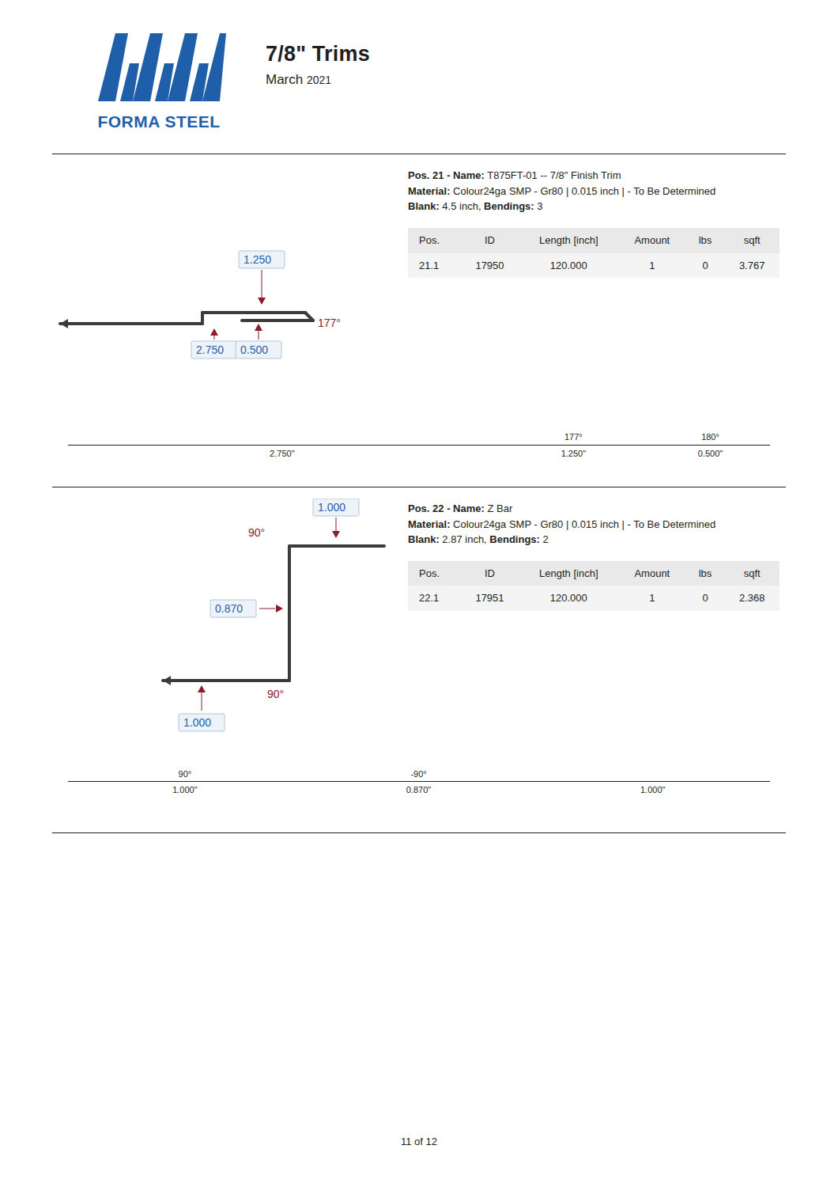FORMA STEEL
7/8" Trims
March 2021
1.250 177° 2.750 0.500
Pos. 21 - Name: T875FT-01 -- 7/8" Finish Trim
Material: Colour24ga SMP - Gr80 | 0.015 inch | - To Be Determined
Blank: 4.5 inch, Bendings: 3
| Pos. | ID | Length [inch] | Amount | lbs | sqft |
| --- | --- | --- | --- | --- | --- |
| 21.1 | 17950 | 120.000 | 1 | 0 | 3.767 |
177° 180°
2.750" 1.250" 0.500"
1.000 90° 0.870 90° 1.000
Pos. 22 - Name: Z Bar
Material: Colour24ga SMP - Gr80 | 0.015 inch | - To Be Determined
Blank: 2.87 inch, Bendings: 2
| Pos. | ID | Length [inch] | Amount | lbs | sqft |
| --- | --- | --- | --- | --- | --- |
| 22.1 | 17951 | 120.000 | 1 | 0 | 2.368 |
90° -90°
1.000" 0.870" 1.000"
11 of 12